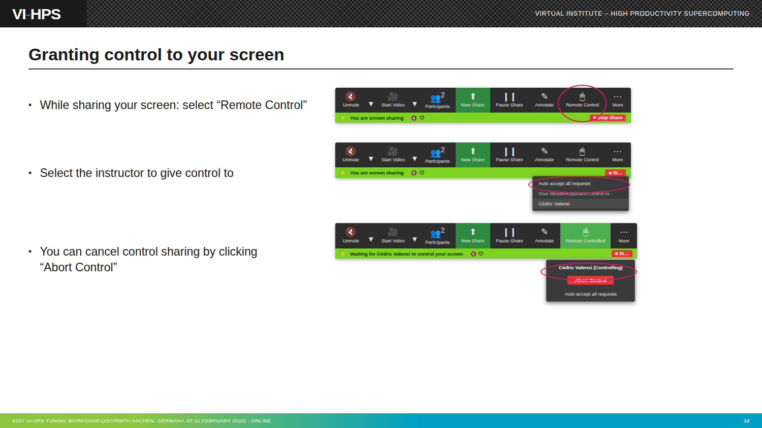VI-HPS
Virtual Institute – High Productivity Supercomputing
Granting control to your screen
While sharing your screen: select “Remote Control”
🔇Unmute
▾
🎥Start Video
▾
👥2 Participants
⬆New Share
❙❙Pause Share
✎Annotate
🖱Remote Control
⋯More
⚡ You are screen sharing 🔇🛡 ■ Stop Share
Select the instructor to give control to
🔇Unmute
▾
🎥Start Video
▾
👥2 Participants
⬆New Share
❙❙Pause Share
✎Annotate
🖱Remote Control
⋯More
⚡ You are screen sharing 🔇🛡 ■ St…
Auto accept all requests
Give Mouse/Keyboard Control to :
Cédric Valensi
You can cancel control sharing by clicking “Abort Control”
🔇Unmute
▾
🎥Start Video
▾
👥2 Participants
⬆New Share
❙❙Pause Share
✎Annotate
🖱Remote Controlled
⋯More
⚡ Waiting for Cédric Valensi to control your screen 🔇🛡 ■ St…
Cédric Valensi (Controlling)
Abort Control
Auto accept all requests
41st VI-HPS Tuning Workshop (JSC/RWTH Aachen, Germany, 07-11 February 2022) - Online 12